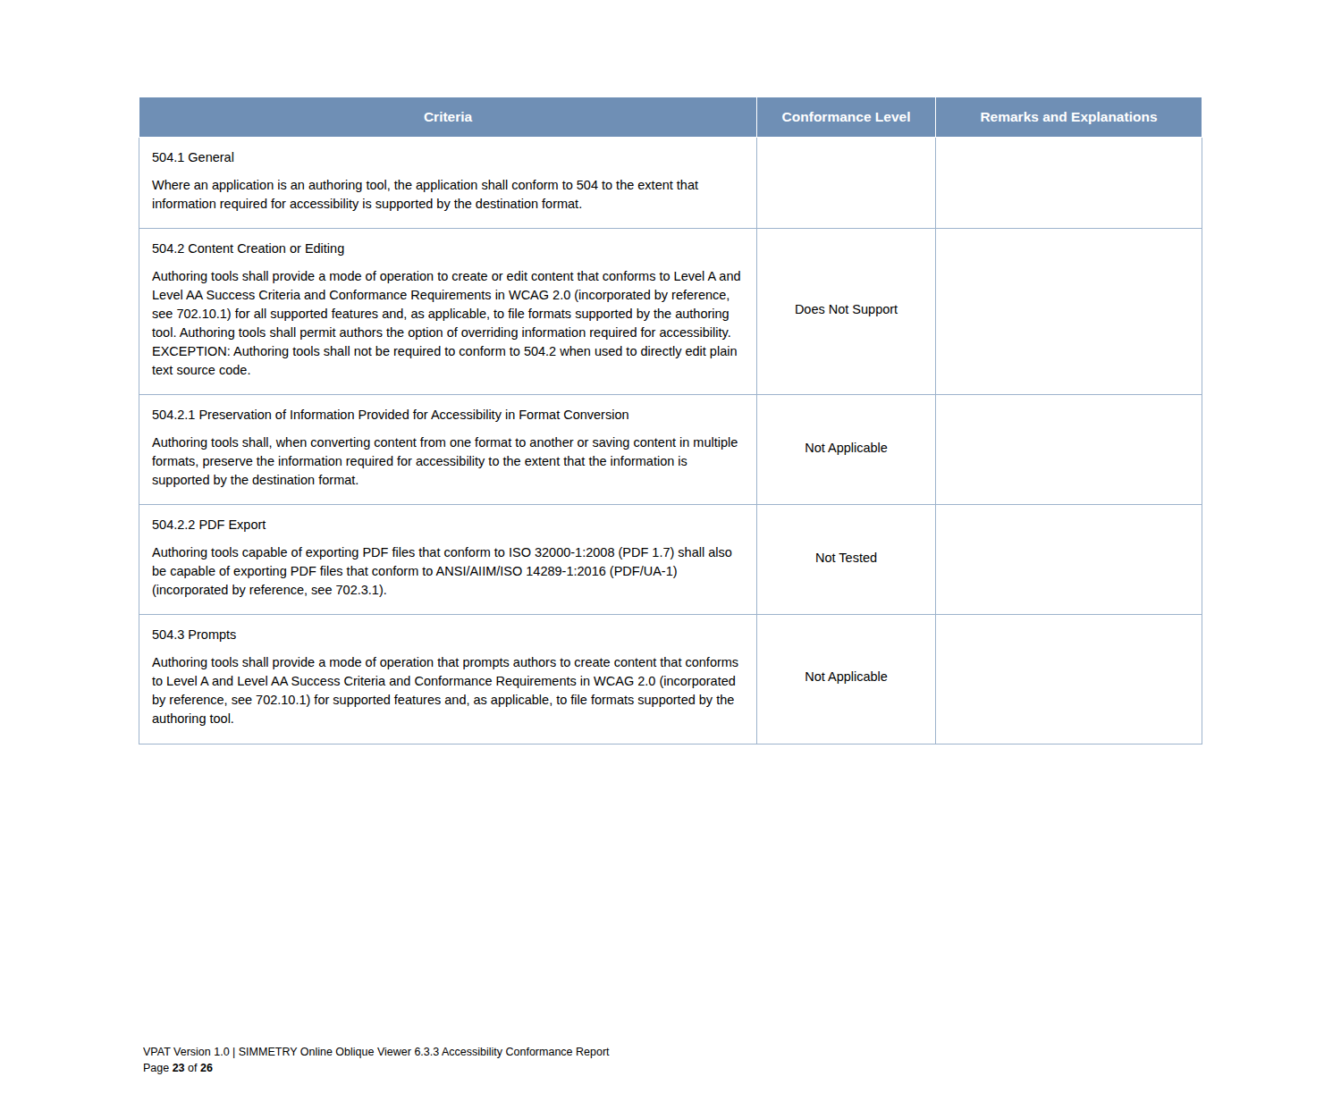| Criteria | Conformance Level | Remarks and Explanations |
| --- | --- | --- |
| 504.1 General Where an application is an authoring tool, the application shall conform to 504 to the extent that information required for accessibility is supported by the destination format. | | |
| 504.2 Content Creation or Editing Authoring tools shall provide a mode of operation to create or edit content that conforms to Level A and Level AA Success Criteria and Conformance Requirements in WCAG 2.0 (incorporated by reference, see 702.10.1) for all supported features and, as applicable, to file formats supported by the authoring tool. Authoring tools shall permit authors the option of overriding information required for accessibility. EXCEPTION: Authoring tools shall not be required to conform to 504.2 when used to directly edit plain text source code. | Does Not Support | |
| 504.2.1 Preservation of Information Provided for Accessibility in Format Conversion Authoring tools shall, when converting content from one format to another or saving content in multiple formats, preserve the information required for accessibility to the extent that the information is supported by the destination format. | Not Applicable | |
| 504.2.2 PDF Export Authoring tools capable of exporting PDF files that conform to ISO 32000-1:2008 (PDF 1.7) shall also be capable of exporting PDF files that conform to ANSI/AIIM/ISO 14289-1:2016 (PDF/UA-1) (incorporated by reference, see 702.3.1). | Not Tested | |
| 504.3 Prompts Authoring tools shall provide a mode of operation that prompts authors to create content that conforms to Level A and Level AA Success Criteria and Conformance Requirements in WCAG 2.0 (incorporated by reference, see 702.10.1) for supported features and, as applicable, to file formats supported by the authoring tool. | Not Applicable | |
VPAT Version 1.0 | SIMMETRY Online Oblique Viewer 6.3.3 Accessibility Conformance Report
Page 23 of 26